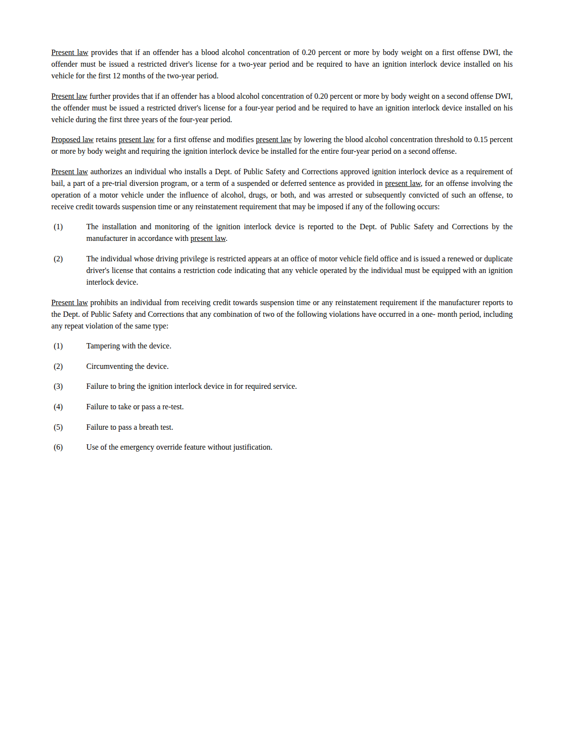Present law provides that if an offender has a blood alcohol concentration of 0.20 percent or more by body weight on a first offense DWI, the offender must be issued a restricted driver's license for a two-year period and be required to have an ignition interlock device installed on his vehicle for the first 12 months of the two-year period.
Present law further provides that if an offender has a blood alcohol concentration of 0.20 percent or more by body weight on a second offense DWI, the offender must be issued a restricted driver's license for a four-year period and be required to have an ignition interlock device installed on his vehicle during the first three years of the four-year period.
Proposed law retains present law for a first offense and modifies present law by lowering the blood alcohol concentration threshold to 0.15 percent or more by body weight and requiring the ignition interlock device be installed for the entire four-year period on a second offense.
Present law authorizes an individual who installs a Dept. of Public Safety and Corrections approved ignition interlock device as a requirement of bail, a part of a pre-trial diversion program, or a term of a suspended or deferred sentence as provided in present law, for an offense involving the operation of a motor vehicle under the influence of alcohol, drugs, or both, and was arrested or subsequently convicted of such an offense, to receive credit towards suspension time or any reinstatement requirement that may be imposed if any of the following occurs:
(1)
The installation and monitoring of the ignition interlock device is reported to the Dept. of Public Safety and Corrections by the manufacturer in accordance with present law.
(2)
The individual whose driving privilege is restricted appears at an office of motor vehicle field office and is issued a renewed or duplicate driver's license that contains a restriction code indicating that any vehicle operated by the individual must be equipped with an ignition interlock device.
Present law prohibits an individual from receiving credit towards suspension time or any reinstatement requirement if the manufacturer reports to the Dept. of Public Safety and Corrections that any combination of two of the following violations have occurred in a one- month period, including any repeat violation of the same type:
(1)
Tampering with the device.
(2)
Circumventing the device.
(3)
Failure to bring the ignition interlock device in for required service.
(4)
Failure to take or pass a re-test.
(5)
Failure to pass a breath test.
(6)
Use of the emergency override feature without justification.